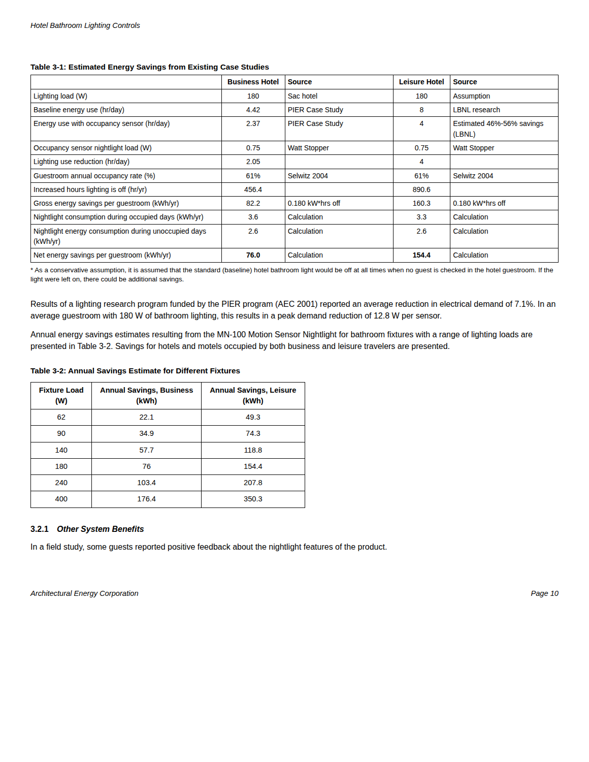Hotel Bathroom Lighting Controls
Table 3-1: Estimated Energy Savings from Existing Case Studies
| | Business Hotel | Source | Leisure Hotel | Source |
| --- | --- | --- | --- | --- |
| Lighting load (W) | 180 | Sac hotel | 180 | Assumption |
| Baseline energy use (hr/day) | 4.42 | PIER Case Study | 8 | LBNL research |
| Energy use with occupancy sensor (hr/day) | 2.37 | PIER Case Study | 4 | Estimated 46%-56% savings (LBNL) |
| Occupancy sensor nightlight load (W) | 0.75 | Watt Stopper | 0.75 | Watt Stopper |
| Lighting use reduction (hr/day) | 2.05 | | 4 | |
| Guestroom annual occupancy rate (%) | 61% | Selwitz 2004 | 61% | Selwitz 2004 |
| Increased hours lighting is off (hr/yr) | 456.4 | | 890.6 | |
| Gross energy savings per guestroom (kWh/yr) | 82.2 | 0.180 kW*hrs off | 160.3 | 0.180 kW*hrs off |
| Nightlight consumption during occupied days (kWh/yr) | 3.6 | Calculation | 3.3 | Calculation |
| Nightlight energy consumption during unoccupied days (kWh/yr) | 2.6 | Calculation | 2.6 | Calculation |
| Net energy savings per guestroom (kWh/yr) | 76.0 | Calculation | 154.4 | Calculation |
* As a conservative assumption, it is assumed that the standard (baseline) hotel bathroom light would be off at all times when no guest is checked in the hotel guestroom. If the light were left on, there could be additional savings.
Results of a lighting research program funded by the PIER program (AEC 2001) reported an average reduction in electrical demand of 7.1%. In an average guestroom with 180 W of bathroom lighting, this results in a peak demand reduction of 12.8 W per sensor.
Annual energy savings estimates resulting from the MN-100 Motion Sensor Nightlight for bathroom fixtures with a range of lighting loads are presented in Table 3-2. Savings for hotels and motels occupied by both business and leisure travelers are presented.
Table 3-2: Annual Savings Estimate for Different Fixtures
| Fixture Load (W) | Annual Savings, Business (kWh) | Annual Savings, Leisure (kWh) |
| --- | --- | --- |
| 62 | 22.1 | 49.3 |
| 90 | 34.9 | 74.3 |
| 140 | 57.7 | 118.8 |
| 180 | 76 | 154.4 |
| 240 | 103.4 | 207.8 |
| 400 | 176.4 | 350.3 |
3.2.1 Other System Benefits
In a field study, some guests reported positive feedback about the nightlight features of the product.
Architectural Energy Corporation Page 10